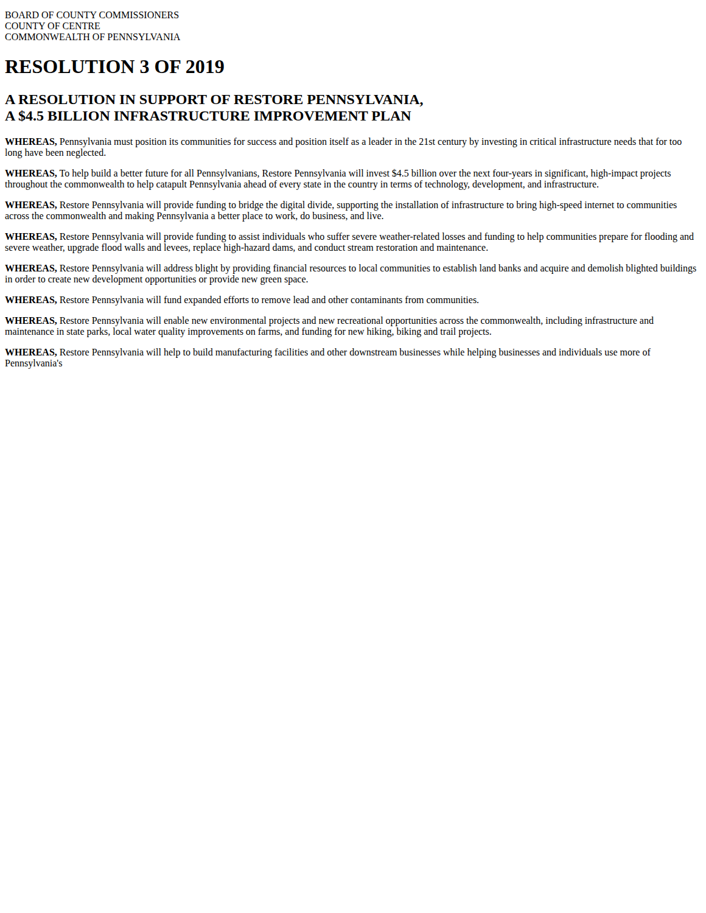BOARD OF COUNTY COMMISSIONERS
COUNTY OF CENTRE
COMMONWEALTH OF PENNSYLVANIA
RESOLUTION 3 OF 2019
A RESOLUTION IN SUPPORT OF RESTORE PENNSYLVANIA,
A $4.5 BILLION INFRASTRUCTURE IMPROVEMENT PLAN
WHEREAS, Pennsylvania must position its communities for success and position itself as a leader in the 21st century by investing in critical infrastructure needs that for too long have been neglected.
WHEREAS, To help build a better future for all Pennsylvanians, Restore Pennsylvania will invest $4.5 billion over the next four-years in significant, high-impact projects throughout the commonwealth to help catapult Pennsylvania ahead of every state in the country in terms of technology, development, and infrastructure.
WHEREAS, Restore Pennsylvania will provide funding to bridge the digital divide, supporting the installation of infrastructure to bring high-speed internet to communities across the commonwealth and making Pennsylvania a better place to work, do business, and live.
WHEREAS, Restore Pennsylvania will provide funding to assist individuals who suffer severe weather-related losses and funding to help communities prepare for flooding and severe weather, upgrade flood walls and levees, replace high-hazard dams, and conduct stream restoration and maintenance.
WHEREAS, Restore Pennsylvania will address blight by providing financial resources to local communities to establish land banks and acquire and demolish blighted buildings in order to create new development opportunities or provide new green space.
WHEREAS, Restore Pennsylvania will fund expanded efforts to remove lead and other contaminants from communities.
WHEREAS, Restore Pennsylvania will enable new environmental projects and new recreational opportunities across the commonwealth, including infrastructure and maintenance in state parks, local water quality improvements on farms, and funding for new hiking, biking and trail projects.
WHEREAS, Restore Pennsylvania will help to build manufacturing facilities and other downstream businesses while helping businesses and individuals use more of Pennsylvania's